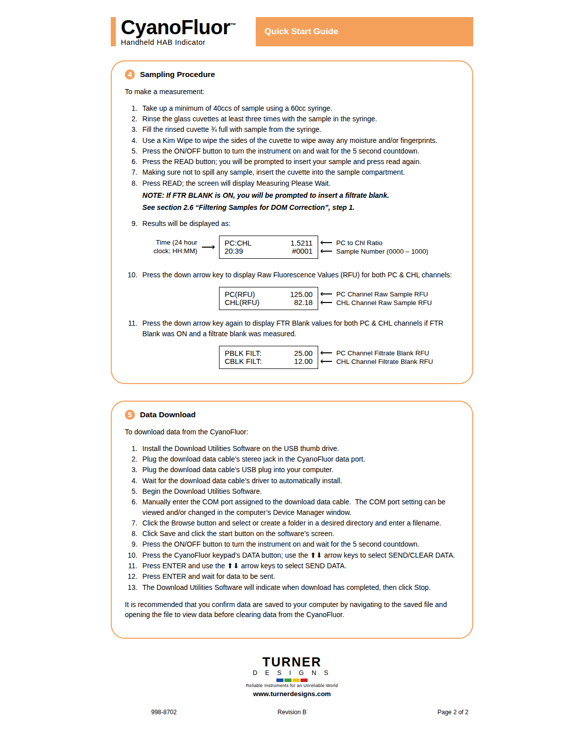CyanoFluor™
Handheld HAB Indicator
Quick Start Guide
4
Sampling Procedure
To make a measurement:
Take up a minimum of 40ccs of sample using a 60cc syringe.
Rinse the glass cuvettes at least three times with the sample in the syringe.
Fill the rinsed cuvette ¾ full with sample from the syringe.
Use a Kim Wipe to wipe the sides of the cuvette to wipe away any moisture and/or fingerprints.
Press the ON/OFF button to turn the instrument on and wait for the 5 second countdown.
Press the READ button; you will be prompted to insert your sample and press read again.
Making sure not to spill any sample, insert the cuvette into the sample compartment.
Press READ; the screen will display Measuring Please Wait.
NOTE: If FTR BLANK is ON, you will be prompted to insert a filtrate blank.
See section 2.6 “Filtering Samples for DOM Correction”, step 1.
Results will be displayed as:
Time (24 hour
clock; HH:MM)
⟶
PC:CHL 1.5211
20:39#0001
⟵PC to Chl Ratio
⟵Sample Number (0000 – 1000)
Press the down arrow key to display Raw Fluorescence Values (RFU) for both PC & CHL channels:
PC(RFU) 125.00
CHL(RFU) 82.18
⟵PC Channel Raw Sample RFU
⟵CHL Channel Raw Sample RFU
Press the down arrow key again to display FTR Blank values for both PC & CHL channels if FTR Blank was ON and a filtrate blank was measured.
PBLK FILT: 25.00
CBLK FILT: 12.00
⟵PC Channel Filtrate Blank RFU
⟵CHL Channel Filtrate Blank RFU
5
Data Download
To download data from the CyanoFluor:
Install the Download Utilities Software on the USB thumb drive.
Plug the download data cable’s stereo jack in the CyanoFluor data port.
Plug the download data cable’s USB plug into your computer.
Wait for the download data cable’s driver to automatically install.
Begin the Download Utilities Software.
Manually enter the COM port assigned to the download data cable. The COM port setting can be viewed and/or changed in the computer’s Device Manager window.
Click the Browse button and select or create a folder in a desired directory and enter a filename.
Click Save and click the start button on the software’s screen.
Press the ON/OFF button to turn the instrument on and wait for the 5 second countdown.
Press the CyanoFluor keypad’s DATA button; use the ⬆⬇ arrow keys to select SEND/CLEAR DATA.
Press ENTER and use the ⬆⬇ arrow keys to select SEND DATA.
Press ENTER and wait for data to be sent.
The Download Utilities Software will indicate when download has completed, then click Stop.
It is recommended that you confirm data are saved to your computer by navigating to the saved file and opening the file to view data before clearing data from the CyanoFluor.
TURNER
D E S I G N S
Reliable Instruments for an Unreliable World
www.turnerdesigns.com
998-8702
Revision B
Page 2 of 2